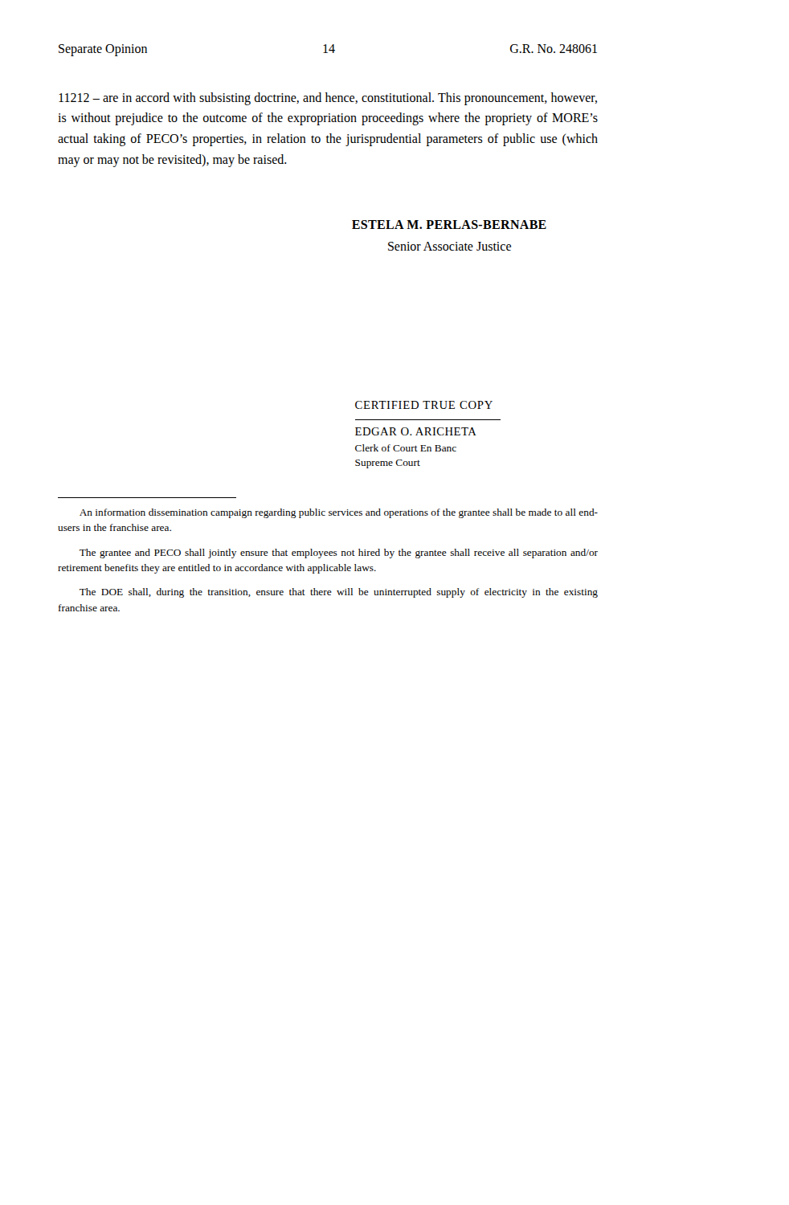Separate Opinion
14
G.R. No. 248061
11212 – are in accord with subsisting doctrine, and hence, constitutional. This pronouncement, however, is without prejudice to the outcome of the expropriation proceedings where the propriety of MORE’s actual taking of PECO’s properties, in relation to the jurisprudential parameters of public use (which may or may not be revisited), may be raised.
ESTELA M. PERLAS-BERNABE
Senior Associate Justice
CERTIFIED TRUE COPY
EDGAR O. ARICHETA
Clerk of Court En Banc
Supreme Court
An information dissemination campaign regarding public services and operations of the grantee shall be made to all end-users in the franchise area.
The grantee and PECO shall jointly ensure that employees not hired by the grantee shall receive all separation and/or retirement benefits they are entitled to in accordance with applicable laws.
The DOE shall, during the transition, ensure that there will be uninterrupted supply of electricity in the existing franchise area.